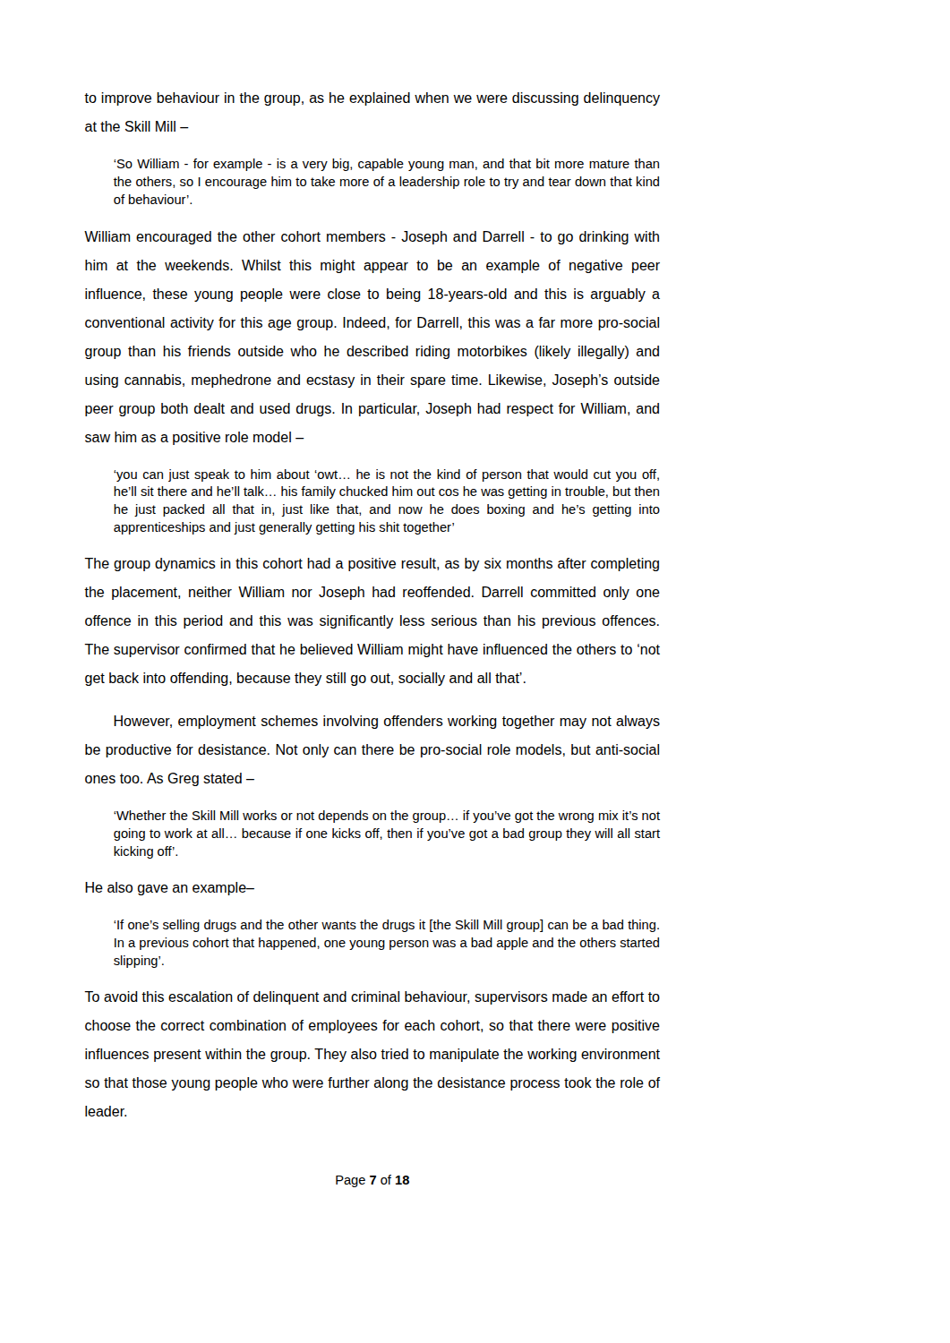to improve behaviour in the group, as he explained when we were discussing delinquency at the Skill Mill –
‘So William - for example - is a very big, capable young man, and that bit more mature than the others, so I encourage him to take more of a leadership role to try and tear down that kind of behaviour’.
William encouraged the other cohort members - Joseph and Darrell - to go drinking with him at the weekends. Whilst this might appear to be an example of negative peer influence, these young people were close to being 18-years-old and this is arguably a conventional activity for this age group. Indeed, for Darrell, this was a far more pro-social group than his friends outside who he described riding motorbikes (likely illegally) and using cannabis, mephedrone and ecstasy in their spare time. Likewise, Joseph’s outside peer group both dealt and used drugs. In particular, Joseph had respect for William, and saw him as a positive role model –
‘you can just speak to him about ‘owt… he is not the kind of person that would cut you off, he’ll sit there and he’ll talk… his family chucked him out cos he was getting in trouble, but then he just packed all that in, just like that, and now he does boxing and he’s getting into apprenticeships and just generally getting his shit together’
The group dynamics in this cohort had a positive result, as by six months after completing the placement, neither William nor Joseph had reoffended. Darrell committed only one offence in this period and this was significantly less serious than his previous offences. The supervisor confirmed that he believed William might have influenced the others to ‘not get back into offending, because they still go out, socially and all that’.
However, employment schemes involving offenders working together may not always be productive for desistance. Not only can there be pro-social role models, but anti-social ones too. As Greg stated –
‘Whether the Skill Mill works or not depends on the group… if you’ve got the wrong mix it’s not going to work at all… because if one kicks off, then if you’ve got a bad group they will all start kicking off’.
He also gave an example–
‘If one’s selling drugs and the other wants the drugs it [the Skill Mill group] can be a bad thing. In a previous cohort that happened, one young person was a bad apple and the others started slipping’.
To avoid this escalation of delinquent and criminal behaviour, supervisors made an effort to choose the correct combination of employees for each cohort, so that there were positive influences present within the group. They also tried to manipulate the working environment so that those young people who were further along the desistance process took the role of leader.
Page 7 of 18